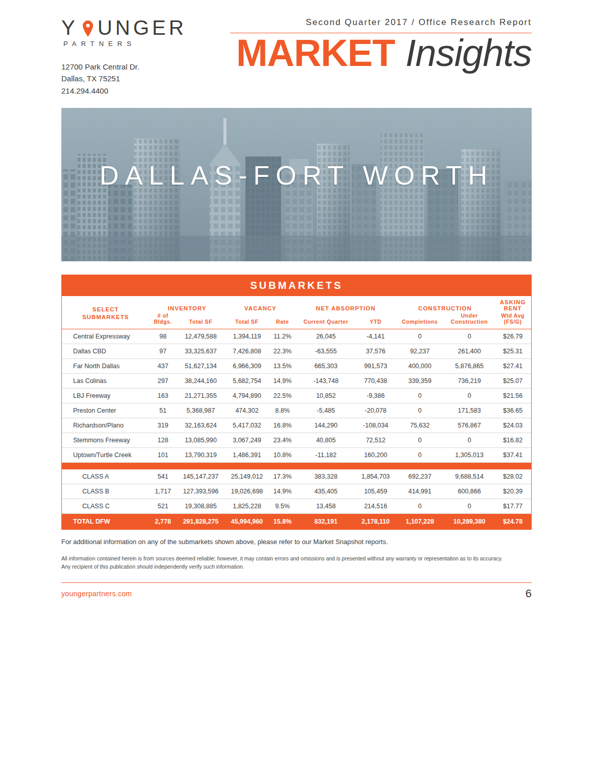Y UNGER
PARTNERS
12700 Park Central Dr.
Dallas, TX 75251
214.294.4400
Second Quarter 2017 / Office Research Report
MARKET Insights
DALLAS-FORT WORTH
SUBMARKETS
| SELECT SUBMARKETS | INVENTORY | VACANCY | NET ABSORPTION | CONSTRUCTION | ASKING RENT |
| --- | --- | --- | --- | --- | --- |
| # of Bldgs. | Total SF | Total SF | Rate | Current Quarter | YTD | Completions | Under Construction | Wtd Avg (FS/G) |
| Central Expressway | 98 | 12,479,588 | 1,394,119 | 11.2% | 26,045 | -4,141 | 0 | 0 | $26.79 |
| Dallas CBD | 97 | 33,325,637 | 7,426,808 | 22.3% | -63,555 | 37,576 | 92,237 | 261,400 | $25.31 |
| Far North Dallas | 437 | 51,627,134 | 6,966,309 | 13.5% | 665,303 | 991,573 | 400,000 | 5,876,865 | $27.41 |
| Las Colinas | 297 | 38,244,160 | 5,682,754 | 14.9% | -143,748 | 770,438 | 339,359 | 736,219 | $25.07 |
| LBJ Freeway | 163 | 21,271,355 | 4,794,890 | 22.5% | 10,852 | -9,386 | 0 | 0 | $21.56 |
| Preston Center | 51 | 5,368,987 | 474,302 | 8.8% | -5,485 | -20,078 | 0 | 171,583 | $36.65 |
| Richardson/Plano | 319 | 32,163,624 | 5,417,032 | 16.8% | 144,290 | -108,034 | 75,632 | 576,867 | $24.03 |
| Stemmons Freeway | 128 | 13,085,990 | 3,067,249 | 23.4% | 40,805 | 72,512 | 0 | 0 | $16.82 |
| Uptown/Turtle Creek | 101 | 13,790,319 | 1,486,391 | 10.8% | -11,182 | 160,200 | 0 | 1,305,013 | $37.41 |
| CLASS A | 541 | 145,147,237 | 25,149,012 | 17.3% | 383,328 | 1,854,703 | 692,237 | 9,688,514 | $28.02 |
| CLASS B | 1,717 | 127,393,596 | 19,026,698 | 14.9% | 435,405 | 105,459 | 414,991 | 600,866 | $20.39 |
| CLASS C | 521 | 19,308,885 | 1,825,228 | 9.5% | 13,458 | 214,516 | 0 | 0 | $17.77 |
| TOTAL DFW | 2,778 | 291,828,275 | 45,994,960 | 15.8% | 832,191 | 2,178,110 | 1,107,228 | 10,289,380 | $24.78 |
For additional information on any of the submarkets shown above, please refer to our Market Snapshot reports.
All information contained herein is from sources deemed reliable; however, it may contain errors and omissions and is presented without any warranty or representation as to its accuracy. Any recipient of this publication should independently verify such information.
youngerpartners.com 6